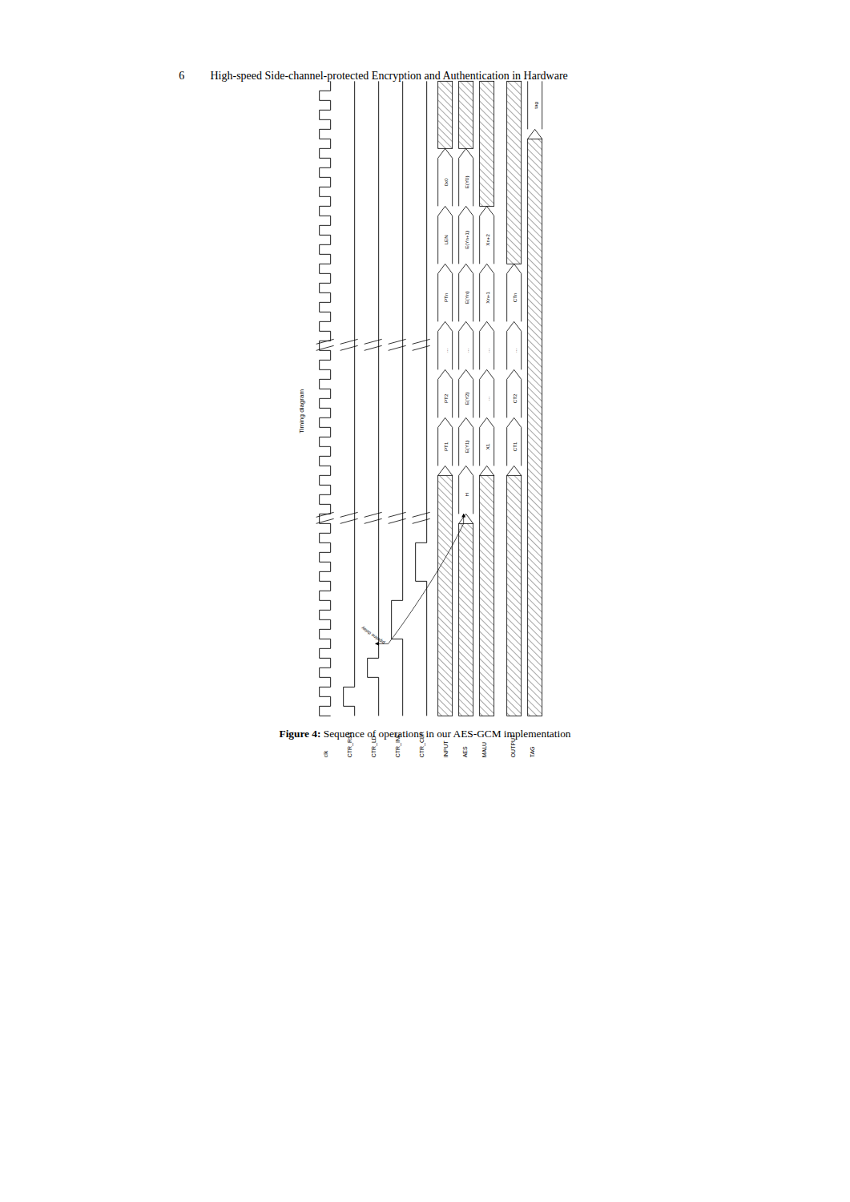6 High-speed Side-channel-protected Encryption and Authentication in Hardware
Timing diagram clk CTR_RST CTR_LD CTR_INC CTR_CLR INPUT AES MALU OUTPUT TAG PT1 PT2 ... PTn LEN 0x0 H E(Y1) E(Y2) ... E(Yn) E(Yn+1) E(Y0) X1 ... ... Xn+1 Xn+2 CT1 CT2 ... CTn tag pipeline delay
Figure 4: Sequence of operations in our AES-GCM implementation